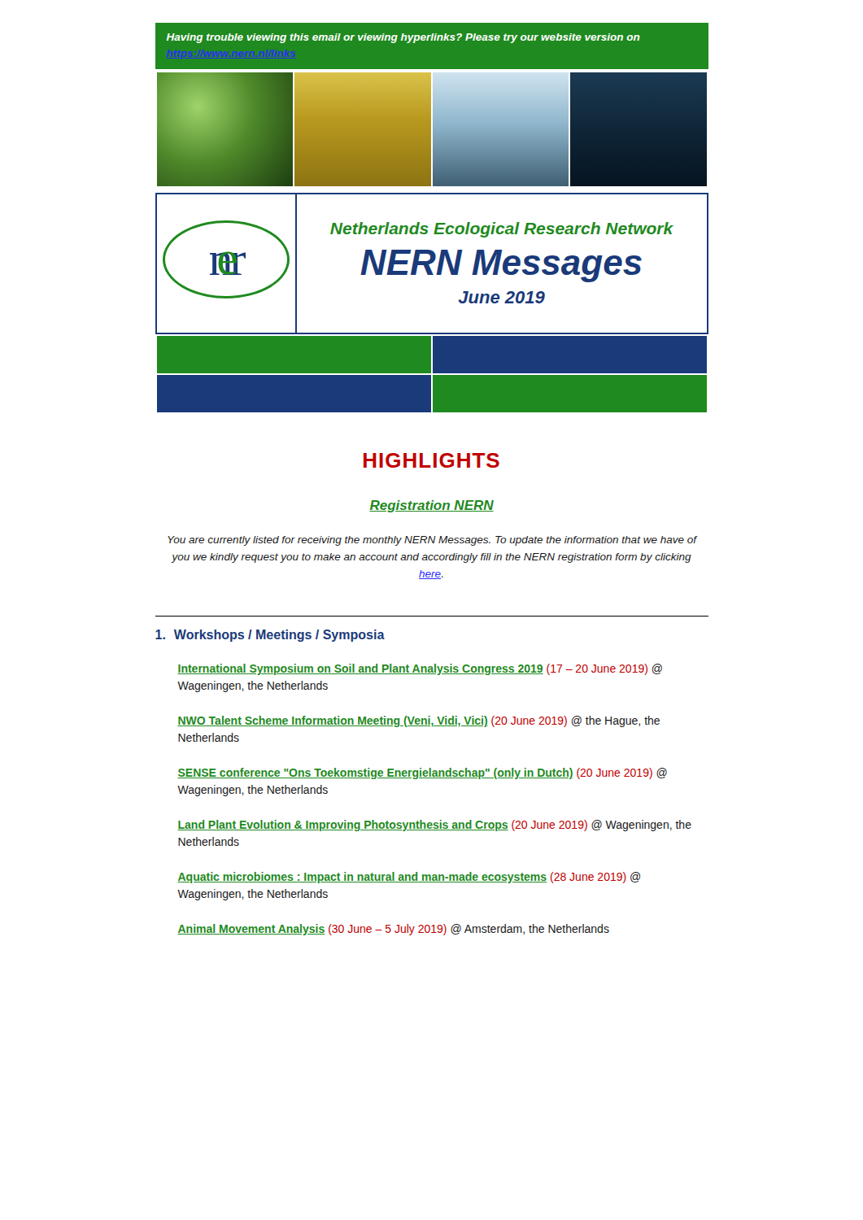Having trouble viewing this email or viewing hyperlinks? Please try our website version on https://www.nern.nl/links
| n e r | Netherlands Ecological Research Network NERN Messages June 2019 |
HIGHLIGHTS
Registration NERN
You are currently listed for receiving the monthly NERN Messages. To update the information that we have of you we kindly request you to make an account and accordingly fill in the NERN registration form by clicking here.
1. Workshops / Meetings / Symposia
International Symposium on Soil and Plant Analysis Congress 2019 (17 – 20 June 2019) @ Wageningen, the Netherlands
NWO Talent Scheme Information Meeting (Veni, Vidi, Vici) (20 June 2019) @ the Hague, the Netherlands
SENSE conference "Ons Toekomstige Energielandschap" (only in Dutch) (20 June 2019) @ Wageningen, the Netherlands
Land Plant Evolution & Improving Photosynthesis and Crops (20 June 2019) @ Wageningen, the Netherlands
Aquatic microbiomes : Impact in natural and man-made ecosystems (28 June 2019) @ Wageningen, the Netherlands
Animal Movement Analysis (30 June – 5 July 2019) @ Amsterdam, the Netherlands